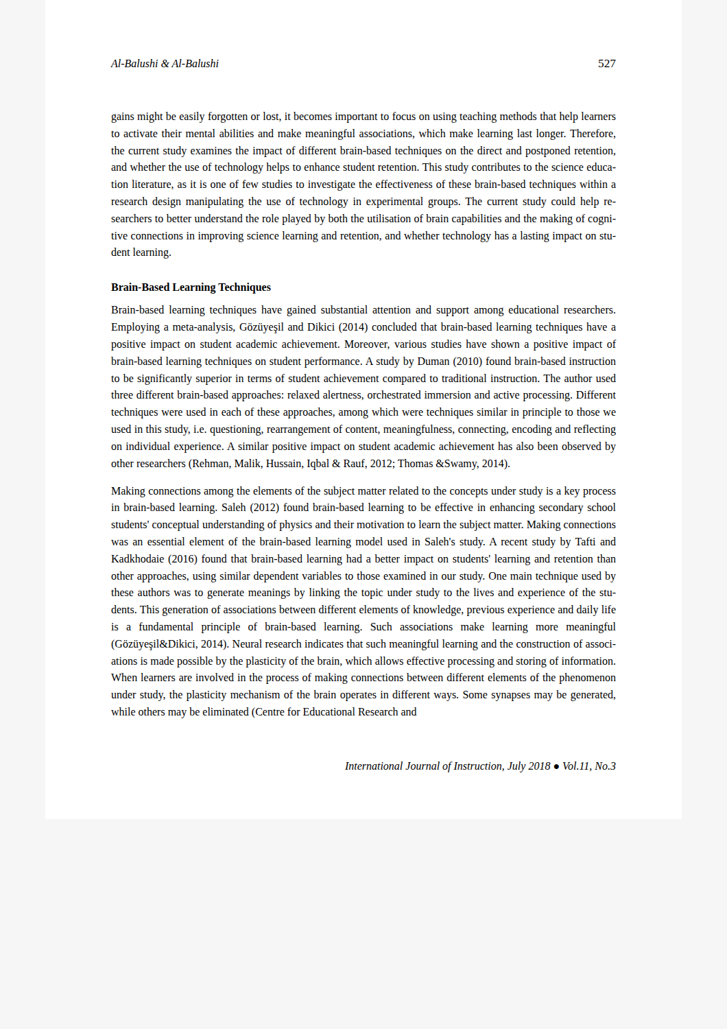Al-Balushi & Al-Balushi 527
gains might be easily forgotten or lost, it becomes important to focus on using teaching methods that help learners to activate their mental abilities and make meaningful associations, which make learning last longer. Therefore, the current study examines the impact of different brain-based techniques on the direct and postponed retention, and whether the use of technology helps to enhance student retention. This study contributes to the science education literature, as it is one of few studies to investigate the effectiveness of these brain-based techniques within a research design manipulating the use of technology in experimental groups. The current study could help researchers to better understand the role played by both the utilisation of brain capabilities and the making of cognitive connections in improving science learning and retention, and whether technology has a lasting impact on student learning.
Brain-Based Learning Techniques
Brain-based learning techniques have gained substantial attention and support among educational researchers. Employing a meta-analysis, Gözüyeşil and Dikici (2014) concluded that brain-based learning techniques have a positive impact on student academic achievement. Moreover, various studies have shown a positive impact of brain-based learning techniques on student performance. A study by Duman (2010) found brain-based instruction to be significantly superior in terms of student achievement compared to traditional instruction. The author used three different brain-based approaches: relaxed alertness, orchestrated immersion and active processing. Different techniques were used in each of these approaches, among which were techniques similar in principle to those we used in this study, i.e. questioning, rearrangement of content, meaningfulness, connecting, encoding and reflecting on individual experience. A similar positive impact on student academic achievement has also been observed by other researchers (Rehman, Malik, Hussain, Iqbal & Rauf, 2012; Thomas &Swamy, 2014).
Making connections among the elements of the subject matter related to the concepts under study is a key process in brain-based learning. Saleh (2012) found brain-based learning to be effective in enhancing secondary school students' conceptual understanding of physics and their motivation to learn the subject matter. Making connections was an essential element of the brain-based learning model used in Saleh's study. A recent study by Tafti and Kadkhodaie (2016) found that brain-based learning had a better impact on students' learning and retention than other approaches, using similar dependent variables to those examined in our study. One main technique used by these authors was to generate meanings by linking the topic under study to the lives and experience of the students. This generation of associations between different elements of knowledge, previous experience and daily life is a fundamental principle of brain-based learning. Such associations make learning more meaningful (Gözüyeşil&Dikici, 2014). Neural research indicates that such meaningful learning and the construction of associations is made possible by the plasticity of the brain, which allows effective processing and storing of information. When learners are involved in the process of making connections between different elements of the phenomenon under study, the plasticity mechanism of the brain operates in different ways. Some synapses may be generated, while others may be eliminated (Centre for Educational Research and
International Journal of Instruction, July 2018 ● Vol.11, No.3